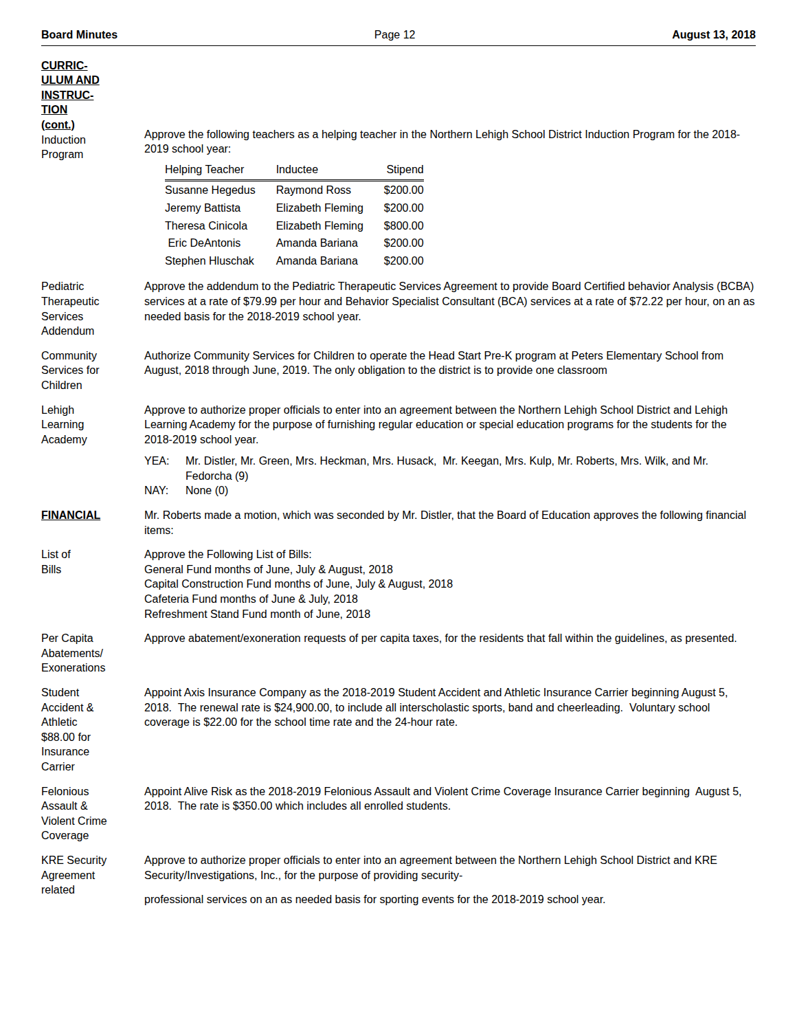Board Minutes
Page 12
August 13, 2018
CURRIC-
ULUM AND
INSTRUC-
TION
(cont.)
Induction
Program
Approve the following teachers as a helping teacher in the Northern Lehigh School District Induction Program for the 2018-2019 school year:
| Helping Teacher | Inductee | Stipend |
| --- | --- | --- |
| Susanne Hegedus | Raymond Ross | $200.00 |
| Jeremy Battista | Elizabeth Fleming | $200.00 |
| Theresa Cinicola | Elizabeth Fleming | $800.00 |
| Eric DeAntonis | Amanda Bariana | $200.00 |
| Stephen Hluschak | Amanda Bariana | $200.00 |
Pediatric
Therapeutic
Services
Addendum
Approve the addendum to the Pediatric Therapeutic Services Agreement to provide Board Certified behavior Analysis (BCBA) services at a rate of $79.99 per hour and Behavior Specialist Consultant (BCA) services at a rate of $72.22 per hour, on an as needed basis for the 2018-2019 school year.
Community
Services for
Children
Authorize Community Services for Children to operate the Head Start Pre-K program at Peters Elementary School from August, 2018 through June, 2019. The only obligation to the district is to provide one classroom
Lehigh
Learning
Academy
Approve to authorize proper officials to enter into an agreement between the Northern Lehigh School District and Lehigh Learning Academy for the purpose of furnishing regular education or special education programs for the students for the 2018-2019 school year.
YEA:
Mr. Distler, Mr. Green, Mrs. Heckman, Mrs. Husack, Mr. Keegan, Mrs. Kulp, Mr. Roberts, Mrs. Wilk, and Mr. Fedorcha (9)
NAY:
None (0)
FINANCIAL
Mr. Roberts made a motion, which was seconded by Mr. Distler, that the Board of Education approves the following financial items:
List of
Bills
Approve the Following List of Bills:
General Fund months of June, July & August, 2018
Capital Construction Fund months of June, July & August, 2018
Cafeteria Fund months of June & July, 2018
Refreshment Stand Fund month of June, 2018
Per Capita
Abatements/
Exonerations
Approve abatement/exoneration requests of per capita taxes, for the residents that fall within the guidelines, as presented.
Student
Accident &
Athletic
$88.00 for Insurance
Carrier
Appoint Axis Insurance Company as the 2018-2019 Student Accident and Athletic Insurance Carrier beginning August 5, 2018. The renewal rate is $24,900.00, to include all interscholastic sports, band and cheerleading. Voluntary school coverage is $22.00 for the school time rate and the 24-hour rate.
Felonious
Assault &
Violent Crime
Coverage
Appoint Alive Risk as the 2018-2019 Felonious Assault and Violent Crime Coverage Insurance Carrier beginning August 5, 2018. The rate is $350.00 which includes all enrolled students.
KRE Security
Agreement
related
Approve to authorize proper officials to enter into an agreement between the Northern Lehigh School District and KRE Security/Investigations, Inc., for the purpose of providing security-
professional services on an as needed basis for sporting events for the 2018-2019 school year.